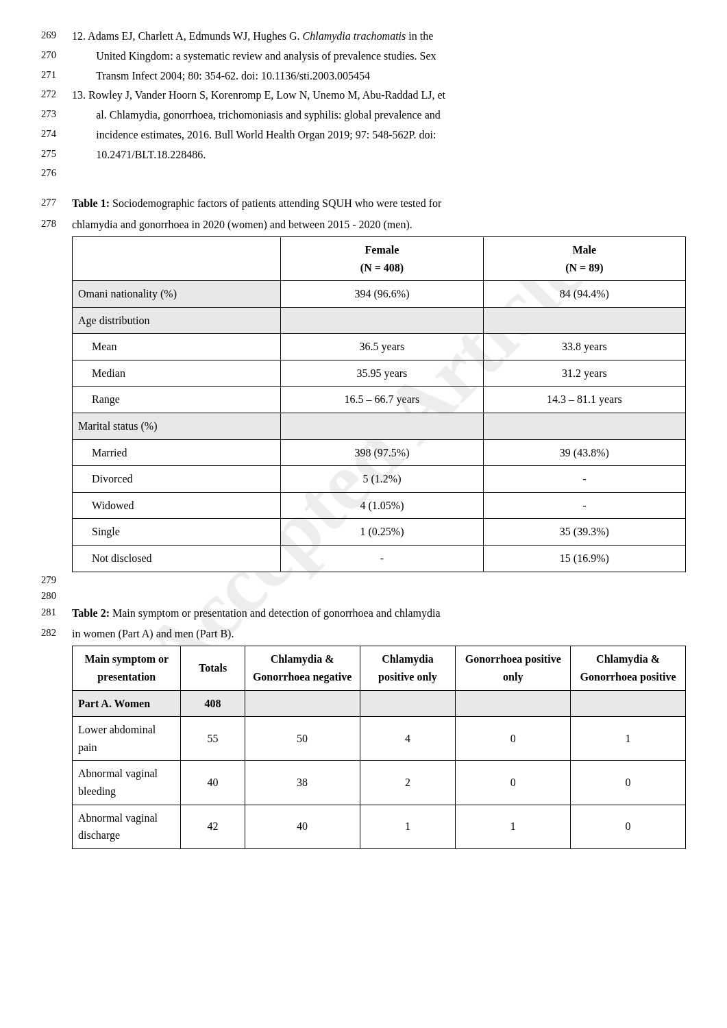Accepted Article
269 12. Adams EJ, Charlett A, Edmunds WJ, Hughes G. Chlamydia trachomatis in the
270 United Kingdom: a systematic review and analysis of prevalence studies. Sex
271 Transm Infect 2004; 80: 354-62. doi: 10.1136/sti.2003.005454
272 13. Rowley J, Vander Hoorn S, Korenromp E, Low N, Unemo M, Abu-Raddad LJ, et
273 al. Chlamydia, gonorrhoea, trichomoniasis and syphilis: global prevalence and
274 incidence estimates, 2016. Bull World Health Organ 2019; 97: 548-562P. doi:
275 10.2471/BLT.18.228486.
276
277 Table 1: Sociodemographic factors of patients attending SQUH who were tested for
278 chlamydia and gonorrhoea in 2020 (women) and between 2015 - 2020 (men).
| | Female (N = 408) | Male (N = 89) |
| --- | --- | --- |
| Omani nationality (%) | 394 (96.6%) | 84 (94.4%) |
| Age distribution | | |
| Mean | 36.5 years | 33.8 years |
| Median | 35.95 years | 31.2 years |
| Range | 16.5 – 66.7 years | 14.3 – 81.1 years |
| Marital status (%) | | |
| Married | 398 (97.5%) | 39 (43.8%) |
| Divorced | 5 (1.2%) | - |
| Widowed | 4 (1.05%) | - |
| Single | 1 (0.25%) | 35 (39.3%) |
| Not disclosed | - | 15 (16.9%) |
279
280
281 Table 2: Main symptom or presentation and detection of gonorrhoea and chlamydia
282 in women (Part A) and men (Part B).
| Main symptom or presentation | Totals | Chlamydia & Gonorrhoea negative | Chlamydia positive only | Gonorrhoea positive only | Chlamydia & Gonorrhoea positive |
| --- | --- | --- | --- | --- | --- |
| Part A. Women | 408 | | | | |
| Lower abdominal pain | 55 | 50 | 4 | 0 | 1 |
| Abnormal vaginal bleeding | 40 | 38 | 2 | 0 | 0 |
| Abnormal vaginal discharge | 42 | 40 | 1 | 1 | 0 |